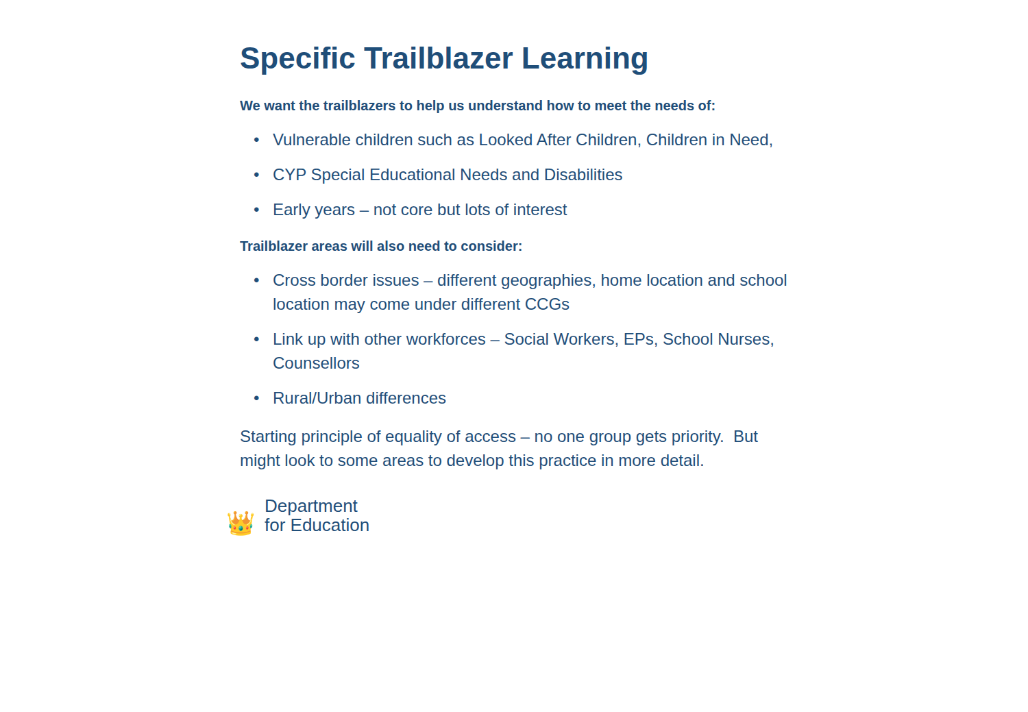Specific Trailblazer Learning
We want the trailblazers to help us understand how to meet the needs of:
Vulnerable children such as Looked After Children, Children in Need,
CYP Special Educational Needs and Disabilities
Early years – not core but lots of interest
Trailblazer areas will also need to consider:
Cross border issues – different geographies, home location and school location may come under different CCGs
Link up with other workforces – Social Workers, EPs, School Nurses, Counsellors
Rural/Urban differences
Starting principle of equality of access – no one group gets priority. But might look to some areas to develop this practice in more detail.
👑
Department
for Education